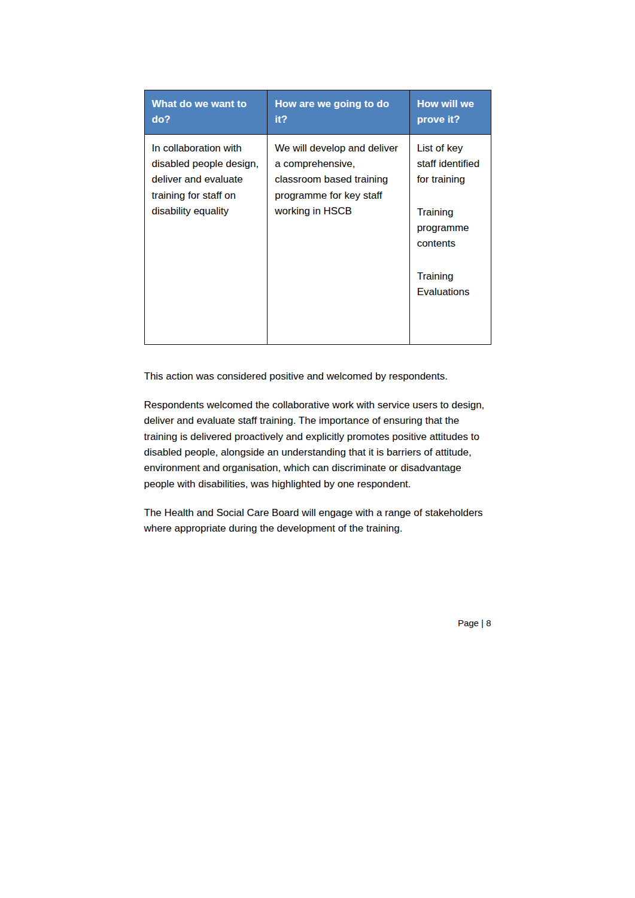| What do we want to do? | How are we going to do it? | How will we prove it? |
| --- | --- | --- |
| In collaboration with disabled people design, deliver and evaluate training for staff on disability equality | We will develop and deliver a comprehensive, classroom based training programme for key staff working in HSCB | List of key staff identified for training Training programme contents Training Evaluations |
This action was considered positive and welcomed by respondents.
Respondents welcomed the collaborative work with service users to design, deliver and evaluate staff training. The importance of ensuring that the training is delivered proactively and explicitly promotes positive attitudes to disabled people, alongside an understanding that it is barriers of attitude, environment and organisation, which can discriminate or disadvantage people with disabilities, was highlighted by one respondent.
The Health and Social Care Board will engage with a range of stakeholders where appropriate during the development of the training.
Page | 8